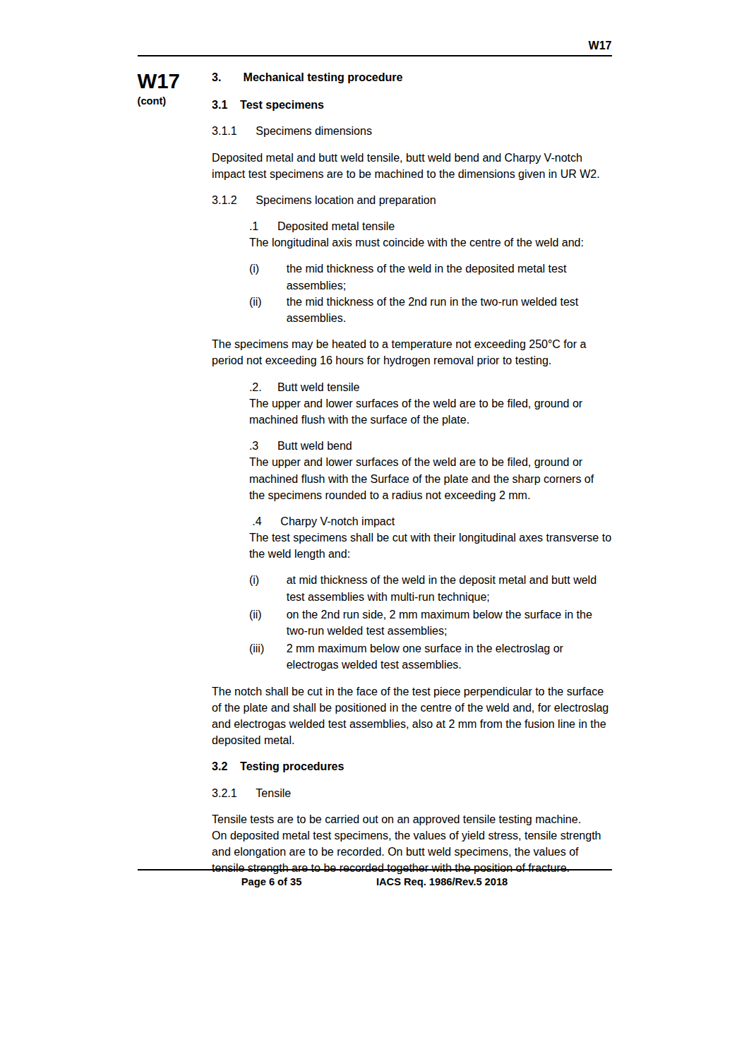W17
W17
(cont)
3. Mechanical testing procedure
3.1 Test specimens
3.1.1 Specimens dimensions
Deposited metal and butt weld tensile, butt weld bend and Charpy V-notch impact test specimens are to be machined to the dimensions given in UR W2.
3.1.2 Specimens location and preparation
.1 Deposited metal tensile
The longitudinal axis must coincide with the centre of the weld and:
(i) the mid thickness of the weld in the deposited metal test assemblies;
(ii) the mid thickness of the 2nd run in the two-run welded test assemblies.
The specimens may be heated to a temperature not exceeding 250°C for a period not exceeding 16 hours for hydrogen removal prior to testing.
.2. Butt weld tensile
The upper and lower surfaces of the weld are to be filed, ground or machined flush with the surface of the plate.
.3 Butt weld bend
The upper and lower surfaces of the weld are to be filed, ground or machined flush with the Surface of the plate and the sharp corners of the specimens rounded to a radius not exceeding 2 mm.
.4 Charpy V-notch impact
The test specimens shall be cut with their longitudinal axes transverse to the weld length and:
(i) at mid thickness of the weld in the deposit metal and butt weld test assemblies with multi-run technique;
(ii) on the 2nd run side, 2 mm maximum below the surface in the two-run welded test assemblies;
(iii) 2 mm maximum below one surface in the electroslag or electrogas welded test assemblies.
The notch shall be cut in the face of the test piece perpendicular to the surface of the plate and shall be positioned in the centre of the weld and, for electroslag and electrogas welded test assemblies, also at 2 mm from the fusion line in the deposited metal.
3.2 Testing procedures
3.2.1 Tensile
Tensile tests are to be carried out on an approved tensile testing machine.
On deposited metal test specimens, the values of yield stress, tensile strength and elongation are to be recorded. On butt weld specimens, the values of tensile strength are to be recorded together with the position of fracture.
Page 6 of 35 IACS Req. 1986/Rev.5 2018